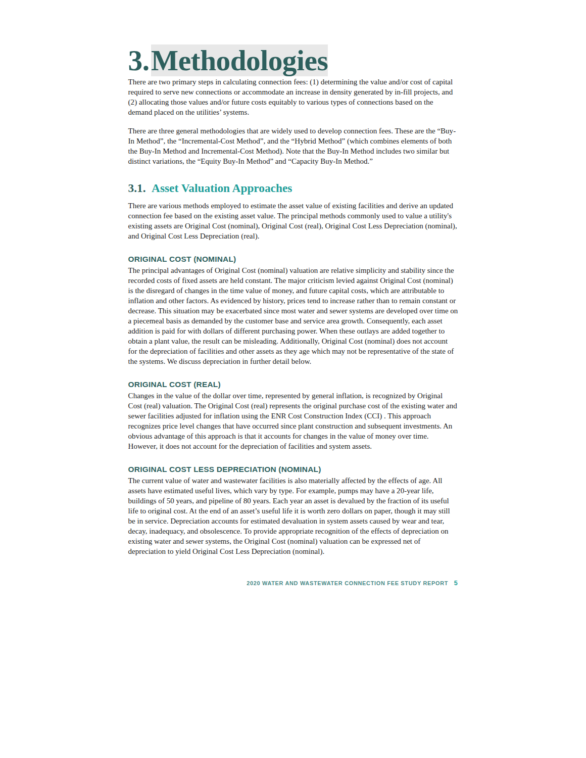3. Methodologies
There are two primary steps in calculating connection fees: (1) determining the value and/or cost of capital required to serve new connections or accommodate an increase in density generated by in-fill projects, and (2) allocating those values and/or future costs equitably to various types of connections based on the demand placed on the utilities’ systems.
There are three general methodologies that are widely used to develop connection fees. These are the “Buy-In Method”, the “Incremental-Cost Method”, and the “Hybrid Method” (which combines elements of both the Buy-In Method and Incremental-Cost Method). Note that the Buy-In Method includes two similar but distinct variations, the “Equity Buy-In Method” and “Capacity Buy-In Method.”
3.1. Asset Valuation Approaches
There are various methods employed to estimate the asset value of existing facilities and derive an updated connection fee based on the existing asset value. The principal methods commonly used to value a utility's existing assets are Original Cost (nominal), Original Cost (real), Original Cost Less Depreciation (nominal), and Original Cost Less Depreciation (real).
ORIGINAL COST (NOMINAL)
The principal advantages of Original Cost (nominal) valuation are relative simplicity and stability since the recorded costs of fixed assets are held constant. The major criticism levied against Original Cost (nominal) is the disregard of changes in the time value of money, and future capital costs, which are attributable to inflation and other factors. As evidenced by history, prices tend to increase rather than to remain constant or decrease. This situation may be exacerbated since most water and sewer systems are developed over time on a piecemeal basis as demanded by the customer base and service area growth. Consequently, each asset addition is paid for with dollars of different purchasing power. When these outlays are added together to obtain a plant value, the result can be misleading. Additionally, Original Cost (nominal) does not account for the depreciation of facilities and other assets as they age which may not be representative of the state of the systems. We discuss depreciation in further detail below.
ORIGINAL COST (REAL)
Changes in the value of the dollar over time, represented by general inflation, is recognized by Original Cost (real) valuation. The Original Cost (real) represents the original purchase cost of the existing water and sewer facilities adjusted for inflation using the ENR Cost Construction Index (CCI) . This approach recognizes price level changes that have occurred since plant construction and subsequent investments. An obvious advantage of this approach is that it accounts for changes in the value of money over time. However, it does not account for the depreciation of facilities and system assets.
ORIGINAL COST LESS DEPRECIATION (NOMINAL)
The current value of water and wastewater facilities is also materially affected by the effects of age. All assets have estimated useful lives, which vary by type. For example, pumps may have a 20-year life, buildings of 50 years, and pipeline of 80 years. Each year an asset is devalued by the fraction of its useful life to original cost. At the end of an asset’s useful life it is worth zero dollars on paper, though it may still be in service. Depreciation accounts for estimated devaluation in system assets caused by wear and tear, decay, inadequacy, and obsolescence. To provide appropriate recognition of the effects of depreciation on existing water and sewer systems, the Original Cost (nominal) valuation can be expressed net of depreciation to yield Original Cost Less Depreciation (nominal).
2020 WATER AND WASTEWATER CONNECTION FEE STUDY REPORT5